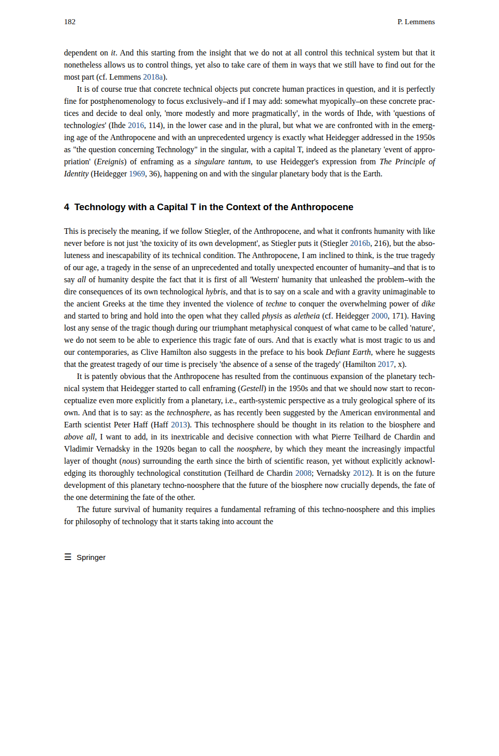182 P. Lemmens
dependent on it. And this starting from the insight that we do not at all control this technical system but that it nonetheless allows us to control things, yet also to take care of them in ways that we still have to find out for the most part (cf. Lemmens 2018a).
It is of course true that concrete technical objects put concrete human practices in question, and it is perfectly fine for postphenomenology to focus exclusively–and if I may add: somewhat myopically–on these concrete practices and decide to deal only, 'more modestly and more pragmatically', in the words of Ihde, with 'questions of technologies' (Ihde 2016, 114), in the lower case and in the plural, but what we are confronted with in the emerging age of the Anthropocene and with an unprecedented urgency is exactly what Heidegger addressed in the 1950s as "the question concerning Technology" in the singular, with a capital T, indeed as the planetary 'event of appropriation' (Ereignis) of enframing as a singulare tantum, to use Heidegger's expression from The Principle of Identity (Heidegger 1969, 36), happening on and with the singular planetary body that is the Earth.
4 Technology with a Capital T in the Context of the Anthropocene
This is precisely the meaning, if we follow Stiegler, of the Anthropocene, and what it confronts humanity with like never before is not just 'the toxicity of its own development', as Stiegler puts it (Stiegler 2016b, 216), but the absoluteness and inescapability of its technical condition. The Anthropocene, I am inclined to think, is the true tragedy of our age, a tragedy in the sense of an unprecedented and totally unexpected encounter of humanity–and that is to say all of humanity despite the fact that it is first of all 'Western' humanity that unleashed the problem–with the dire consequences of its own technological hybris, and that is to say on a scale and with a gravity unimaginable to the ancient Greeks at the time they invented the violence of techne to conquer the overwhelming power of dike and started to bring and hold into the open what they called physis as aletheia (cf. Heidegger 2000, 171). Having lost any sense of the tragic though during our triumphant metaphysical conquest of what came to be called 'nature', we do not seem to be able to experience this tragic fate of ours. And that is exactly what is most tragic to us and our contemporaries, as Clive Hamilton also suggests in the preface to his book Defiant Earth, where he suggests that the greatest tragedy of our time is precisely 'the absence of a sense of the tragedy' (Hamilton 2017, x).
It is patently obvious that the Anthropocene has resulted from the continuous expansion of the planetary technical system that Heidegger started to call enframing (Gestell) in the 1950s and that we should now start to reconceptualize even more explicitly from a planetary, i.e., earth-systemic perspective as a truly geological sphere of its own. And that is to say: as the technosphere, as has recently been suggested by the American environmental and Earth scientist Peter Haff (Haff 2013). This technosphere should be thought in its relation to the biosphere and above all, I want to add, in its inextricable and decisive connection with what Pierre Teilhard de Chardin and Vladimir Vernadsky in the 1920s began to call the noosphere, by which they meant the increasingly impactful layer of thought (nous) surrounding the earth since the birth of scientific reason, yet without explicitly acknowledging its thoroughly technological constitution (Teilhard de Chardin 2008; Vernadsky 2012). It is on the future development of this planetary techno-noosphere that the future of the biosphere now crucially depends, the fate of the one determining the fate of the other.
The future survival of humanity requires a fundamental reframing of this techno-noosphere and this implies for philosophy of technology that it starts taking into account the
☰ Springer